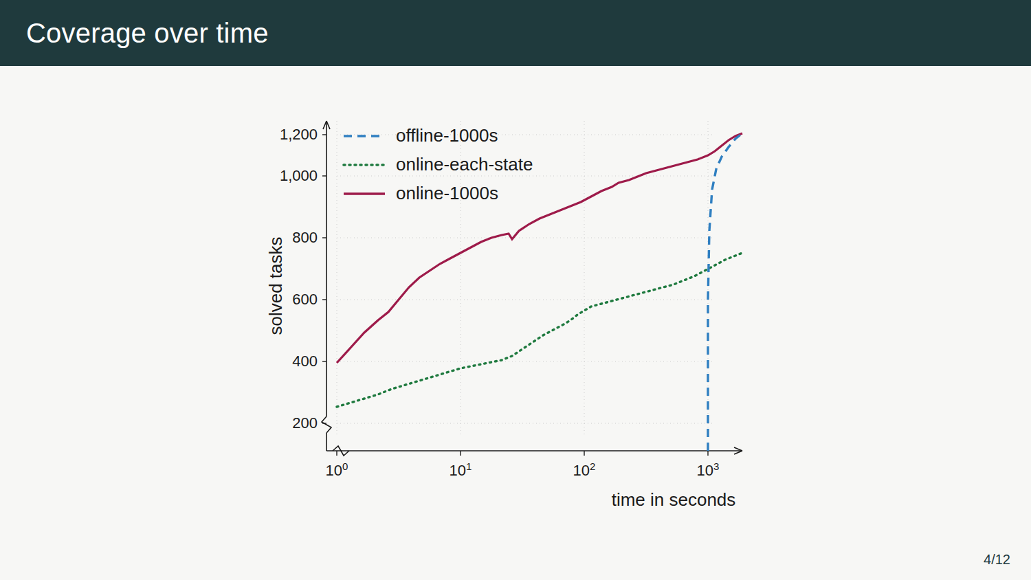Coverage over time
200 400 600 800 1,000 1,200 100 101 102 103 time in seconds solved tasks offline-1000s online-each-state online-1000s
4/12